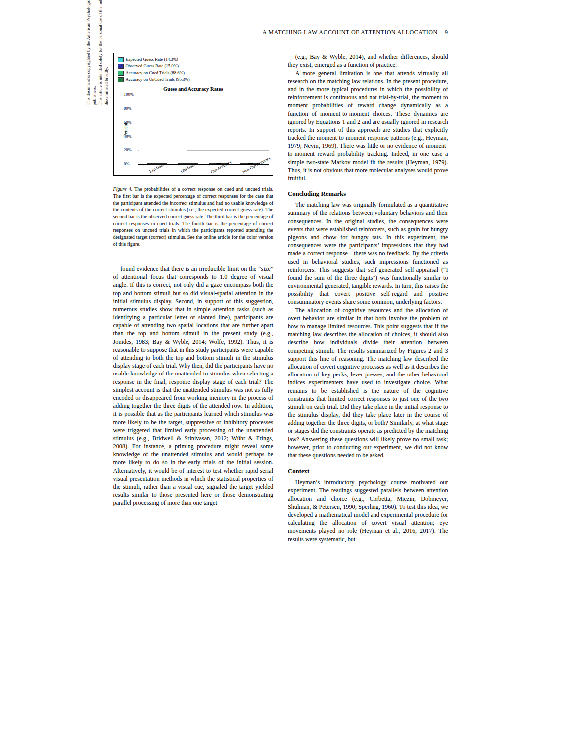A MATCHING LAW ACCOUNT OF ATTENTION ALLOCATION9
This document is copyrighted by the American Psychological Association or one of its allied publishers.
This article is intended solely for the personal use of the individual user and is not to be disseminated broadly.
Expected Guess Rate (14.3%)
Observed Guess Rate (15.0%)
Accuracy on Cued Trials (88.6%)
Accuracy on UnCued Trials (95.3%)
Guess and Accuracy Rates
Percent
100%
80%
60%
40%
20%
0%
Exp Guess Obs Guess Cue Accuracy Non-Cue Accuracy
Figure 4. The probabilities of a correct response on cued and uncued trials. The first bar is the expected percentage of correct responses for the case that the participant attended the incorrect stimulus and had no usable knowledge of the contents of the correct stimulus (i.e., the expected correct guess rate). The second bar is the observed correct guess rate. The third bar is the percentage of correct responses in cued trials. The fourth bar is the percentage of correct responses on uncued trials in which the participants reported attending the designated target (correct) stimulus. See the online article for the color version of this figure.
found evidence that there is an irreducible limit on the “size” of attentional focus that corresponds to 1.0 degree of visual angle. If this is correct, not only did a gaze encompass both the top and bottom stimuli but so did visual-spatial attention in the initial stimulus display. Second, in support of this suggestion, numerous studies show that in simple attention tasks (such as identifying a particular letter or slanted line), participants are capable of attending two spatial locations that are further apart than the top and bottom stimuli in the present study (e.g., Jonides, 1983; Bay & Wyble, 2014; Wolfe, 1992). Thus, it is reasonable to suppose that in this study participants were capable of attending to both the top and bottom stimuli in the stimulus display stage of each trial. Why then, did the participants have no usable knowledge of the unattended to stimulus when selecting a response in the final, response display stage of each trial? The simplest account is that the unattended stimulus was not as fully encoded or disappeared from working memory in the process of adding together the three digits of the attended row. In addition, it is possible that as the participants learned which stimulus was more likely to be the target, suppressive or inhibitory processes were triggered that limited early processing of the unattended stimulus (e.g., Bridwell & Srinivasan, 2012; Wühr & Frings, 2008). For instance, a priming procedure might reveal some knowledge of the unattended stimulus and would perhaps be more likely to do so in the early trials of the initial session. Alternatively, it would be of interest to test whether rapid serial visual presentation methods in which the statistical properties of the stimuli, rather than a visual cue, signaled the target yielded results similar to those presented here or those demonstrating parallel processing of more than one target
(e.g., Bay & Wyble, 2014), and whether differences, should they exist, emerged as a function of practice.
A more general limitation is one that attends virtually all research on the matching law relations. In the present procedure, and in the more typical procedures in which the possibility of reinforcement is continuous and not trial-by-trial, the moment to moment probabilities of reward change dynamically as a function of moment-to-moment choices. These dynamics are ignored by Equations 1 and 2 and are usually ignored in research reports. In support of this approach are studies that explicitly tracked the moment-to-moment response patterns (e.g., Heyman, 1979; Nevin, 1969). There was little or no evidence of moment-to-moment reward probability tracking. Indeed, in one case a simple two-state Markov model fit the results (Heyman, 1979). Thus, it is not obvious that more molecular analyses would prove fruitful.
Concluding Remarks
The matching law was originally formulated as a quantitative summary of the relations between voluntary behaviors and their consequences. In the original studies, the consequences were events that were established reinforcers, such as grain for hungry pigeons and chow for hungry rats. In this experiment, the consequences were the participants’ impressions that they had made a correct response—there was no feedback. By the criteria used in behavioral studies, such impressions functioned as reinforcers. This suggests that self-generated self-appraisal (“I found the sum of the three digits”) was functionally similar to environmental generated, tangible rewards. In turn, this raises the possibility that covert positive self-regard and positive consummatory events share some common, underlying factors.
The allocation of cognitive resources and the allocation of overt behavior are similar in that both involve the problem of how to manage limited resources. This point suggests that if the matching law describes the allocation of choices, it should also describe how individuals divide their attention between competing stimuli. The results summarized by Figures 2 and 3 support this line of reasoning. The matching law described the allocation of covert cognitive processes as well as it describes the allocation of key pecks, lever presses, and the other behavioral indices experimenters have used to investigate choice. What remains to be established is the nature of the cognitive constraints that limited correct responses to just one of the two stimuli on each trial. Did they take place in the initial response to the stimulus display, did they take place later in the course of adding together the three digits, or both? Similarly, at what stage or stages did the constraints operate as predicted by the matching law? Answering these questions will likely prove no small task; however, prior to conducting our experiment, we did not know that these questions needed to be asked.
Context
Heyman’s introductory psychology course motivated our experiment. The readings suggested parallels between attention allocation and choice (e.g., Corbetta, Miezin, Dobmeyer, Shulman, & Petersen, 1990; Sperling, 1960). To test this idea, we developed a mathematical model and experimental procedure for calculating the allocation of covert visual attention; eye movements played no role (Heyman et al., 2016, 2017). The results were systematic, but